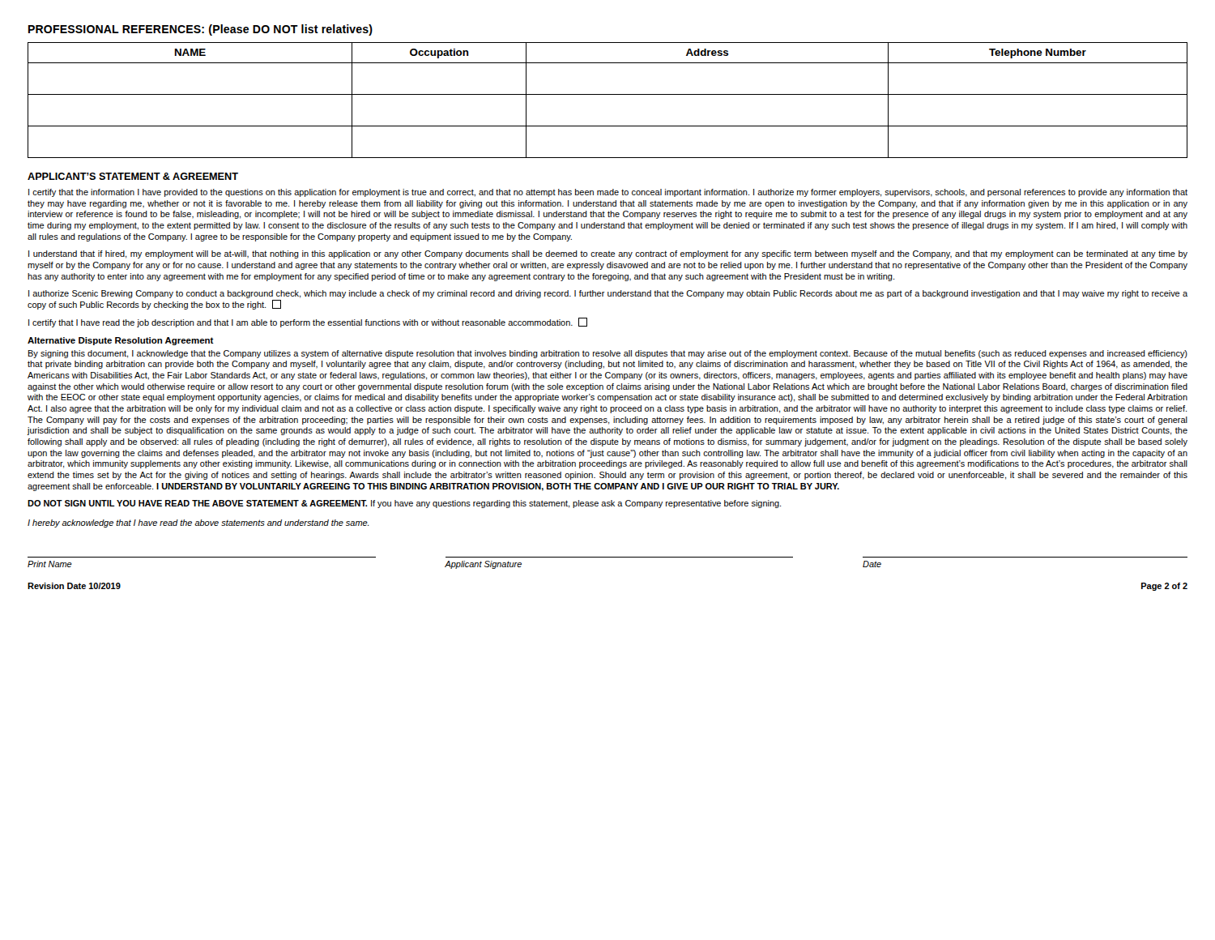PROFESSIONAL REFERENCES: (Please DO NOT list relatives)
| NAME | Occupation | Address | Telephone Number |
| --- | --- | --- | --- |
APPLICANT’S STATEMENT & AGREEMENT
I certify that the information I have provided to the questions on this application for employment is true and correct, and that no attempt has been made to conceal important information. I authorize my former employers, supervisors, schools, and personal references to provide any information that they may have regarding me, whether or not it is favorable to me. I hereby release them from all liability for giving out this information. I understand that all statements made by me are open to investigation by the Company, and that if any information given by me in this application or in any interview or reference is found to be false, misleading, or incomplete; I will not be hired or will be subject to immediate dismissal. I understand that the Company reserves the right to require me to submit to a test for the presence of any illegal drugs in my system prior to employment and at any time during my employment, to the extent permitted by law. I consent to the disclosure of the results of any such tests to the Company and I understand that employment will be denied or terminated if any such test shows the presence of illegal drugs in my system. If I am hired, I will comply with all rules and regulations of the Company. I agree to be responsible for the Company property and equipment issued to me by the Company.
I understand that if hired, my employment will be at-will, that nothing in this application or any other Company documents shall be deemed to create any contract of employment for any specific term between myself and the Company, and that my employment can be terminated at any time by myself or by the Company for any or for no cause. I understand and agree that any statements to the contrary whether oral or written, are expressly disavowed and are not to be relied upon by me. I further understand that no representative of the Company other than the President of the Company has any authority to enter into any agreement with me for employment for any specified period of time or to make any agreement contrary to the foregoing, and that any such agreement with the President must be in writing.
I authorize Scenic Brewing Company to conduct a background check, which may include a check of my criminal record and driving record. I further understand that the Company may obtain Public Records about me as part of a background investigation and that I may waive my right to receive a copy of such Public Records by checking the box to the right.
I certify that I have read the job description and that I am able to perform the essential functions with or without reasonable accommodation.
Alternative Dispute Resolution Agreement
By signing this document, I acknowledge that the Company utilizes a system of alternative dispute resolution that involves binding arbitration to resolve all disputes that may arise out of the employment context. Because of the mutual benefits (such as reduced expenses and increased efficiency) that private binding arbitration can provide both the Company and myself, I voluntarily agree that any claim, dispute, and/or controversy (including, but not limited to, any claims of discrimination and harassment, whether they be based on Title VII of the Civil Rights Act of 1964, as amended, the Americans with Disabilities Act, the Fair Labor Standards Act, or any state or federal laws, regulations, or common law theories), that either I or the Company (or its owners, directors, officers, managers, employees, agents and parties affiliated with its employee benefit and health plans) may have against the other which would otherwise require or allow resort to any court or other governmental dispute resolution forum (with the sole exception of claims arising under the National Labor Relations Act which are brought before the National Labor Relations Board, charges of discrimination filed with the EEOC or other state equal employment opportunity agencies, or claims for medical and disability benefits under the appropriate worker’s compensation act or state disability insurance act), shall be submitted to and determined exclusively by binding arbitration under the Federal Arbitration Act. I also agree that the arbitration will be only for my individual claim and not as a collective or class action dispute. I specifically waive any right to proceed on a class type basis in arbitration, and the arbitrator will have no authority to interpret this agreement to include class type claims or relief. The Company will pay for the costs and expenses of the arbitration proceeding; the parties will be responsible for their own costs and expenses, including attorney fees. In addition to requirements imposed by law, any arbitrator herein shall be a retired judge of this state’s court of general jurisdiction and shall be subject to disqualification on the same grounds as would apply to a judge of such court. The arbitrator will have the authority to order all relief under the applicable law or statute at issue. To the extent applicable in civil actions in the United States District Counts, the following shall apply and be observed: all rules of pleading (including the right of demurrer), all rules of evidence, all rights to resolution of the dispute by means of motions to dismiss, for summary judgement, and/or for judgment on the pleadings. Resolution of the dispute shall be based solely upon the law governing the claims and defenses pleaded, and the arbitrator may not invoke any basis (including, but not limited to, notions of “just cause”) other than such controlling law. The arbitrator shall have the immunity of a judicial officer from civil liability when acting in the capacity of an arbitrator, which immunity supplements any other existing immunity. Likewise, all communications during or in connection with the arbitration proceedings are privileged. As reasonably required to allow full use and benefit of this agreement’s modifications to the Act’s procedures, the arbitrator shall extend the times set by the Act for the giving of notices and setting of hearings. Awards shall include the arbitrator’s written reasoned opinion. Should any term or provision of this agreement, or portion thereof, be declared void or unenforceable, it shall be severed and the remainder of this agreement shall be enforceable. I UNDERSTAND BY VOLUNTARILY AGREEING TO THIS BINDING ARBITRATION PROVISION, BOTH THE COMPANY AND I GIVE UP OUR RIGHT TO TRIAL BY JURY.
DO NOT SIGN UNTIL YOU HAVE READ THE ABOVE STATEMENT & AGREEMENT. If you have any questions regarding this statement, please ask a Company representative before signing.
I hereby acknowledge that I have read the above statements and understand the same.
| Print Name | | Applicant Signature | | Date |
Revision Date 10/2019 Page 2 of 2